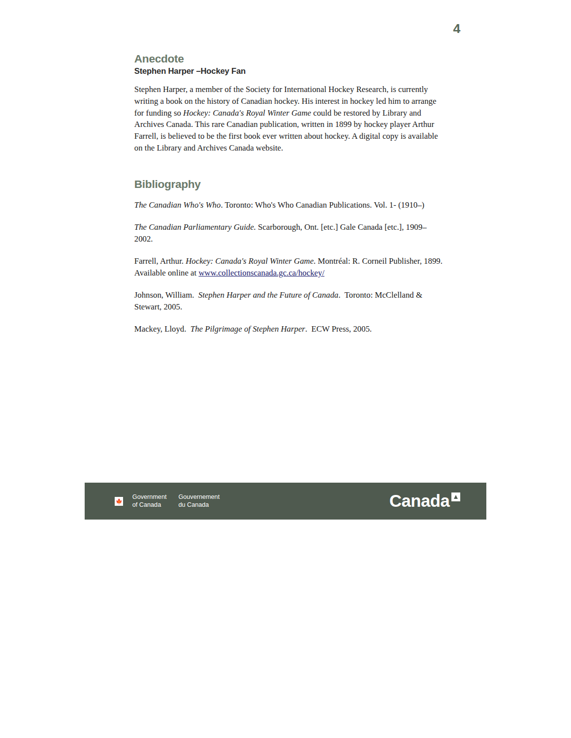4
Anecdote
Stephen Harper –Hockey Fan
Stephen Harper, a member of the Society for International Hockey Research, is currently writing a book on the history of Canadian hockey. His interest in hockey led him to arrange for funding so Hockey: Canada's Royal Winter Game could be restored by Library and Archives Canada. This rare Canadian publication, written in 1899 by hockey player Arthur Farrell, is believed to be the first book ever written about hockey. A digital copy is available on the Library and Archives Canada website.
Bibliography
The Canadian Who's Who. Toronto: Who's Who Canadian Publications. Vol. 1- (1910–)
The Canadian Parliamentary Guide. Scarborough, Ont. [etc.] Gale Canada [etc.], 1909–2002.
Farrell, Arthur. Hockey: Canada's Royal Winter Game. Montréal: R. Corneil Publisher, 1899. Available online at www.collectionscanada.gc.ca/hockey/
Johnson, William. Stephen Harper and the Future of Canada. Toronto: McClelland & Stewart, 2005.
Mackey, Lloyd. The Pilgrimage of Stephen Harper. ECW Press, 2005.
🍁 Government of Canada Gouvernement du Canada
Canada